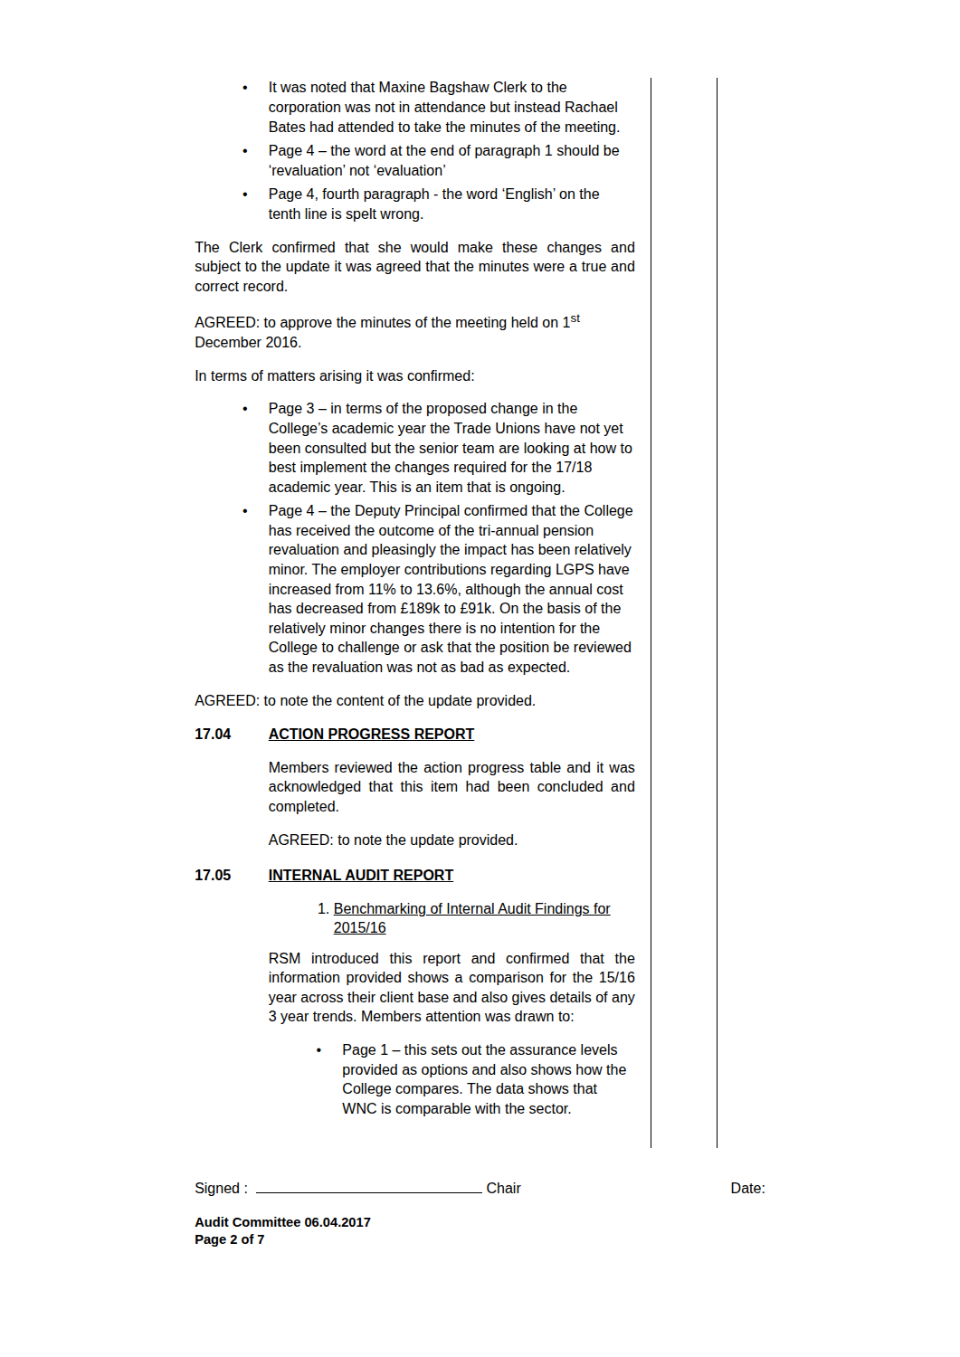It was noted that Maxine Bagshaw Clerk to the corporation was not in attendance but instead Rachael Bates had attended to take the minutes of the meeting.
Page 4 – the word at the end of paragraph 1 should be ‘revaluation’ not ‘evaluation’
Page 4, fourth paragraph - the word ‘English’ on the tenth line is spelt wrong.
The Clerk confirmed that she would make these changes and subject to the update it was agreed that the minutes were a true and correct record.
AGREED: to approve the minutes of the meeting held on 1st December 2016.
In terms of matters arising it was confirmed:
Page 3 – in terms of the proposed change in the College’s academic year the Trade Unions have not yet been consulted but the senior team are looking at how to best implement the changes required for the 17/18 academic year. This is an item that is ongoing.
Page 4 – the Deputy Principal confirmed that the College has received the outcome of the tri-annual pension revaluation and pleasingly the impact has been relatively minor. The employer contributions regarding LGPS have increased from 11% to 13.6%, although the annual cost has decreased from £189k to £91k. On the basis of the relatively minor changes there is no intention for the College to challenge or ask that the position be reviewed as the revaluation was not as bad as expected.
AGREED: to note the content of the update provided.
17.04
ACTION PROGRESS REPORT
Members reviewed the action progress table and it was acknowledged that this item had been concluded and completed.
AGREED: to note the update provided.
17.05
INTERNAL AUDIT REPORT
Benchmarking of Internal Audit Findings for 2015/16
RSM introduced this report and confirmed that the information provided shows a comparison for the 15/16 year across their client base and also gives details of any 3 year trends. Members attention was drawn to:
Page 1 – this sets out the assurance levels provided as options and also shows how the College compares. The data shows that WNC is comparable with the sector.
Signed : Chair Date:
Audit Committee 06.04.2017
Page 2 of 7